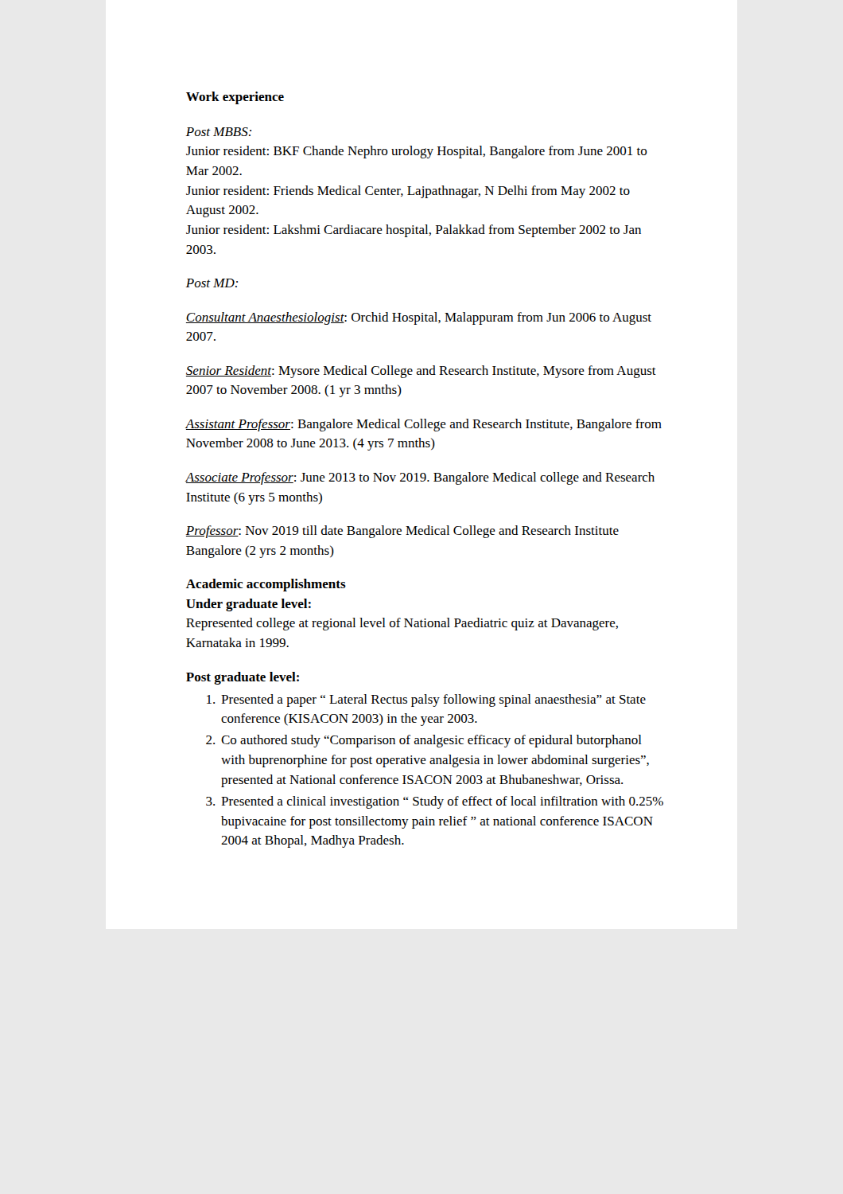Work experience
Post MBBS:
Junior resident: BKF Chande Nephro urology Hospital, Bangalore from June 2001 to Mar 2002.
Junior resident: Friends Medical Center, Lajpathnagar, N Delhi from May 2002 to August 2002.
Junior resident: Lakshmi Cardiacare hospital, Palakkad from September 2002 to Jan 2003.
Post MD:
Consultant Anaesthesiologist: Orchid Hospital, Malappuram from Jun 2006 to August 2007.
Senior Resident: Mysore Medical College and Research Institute, Mysore from August 2007 to November 2008. (1 yr 3 mnths)
Assistant Professor: Bangalore Medical College and Research Institute, Bangalore from November 2008 to June 2013. (4 yrs 7 mnths)
Associate Professor: June 2013 to Nov 2019. Bangalore Medical college and Research Institute (6 yrs 5 months)
Professor: Nov 2019 till date Bangalore Medical College and Research Institute Bangalore (2 yrs 2 months)
Academic accomplishments
Under graduate level:
Represented college at regional level of National Paediatric quiz at Davanagere, Karnataka in 1999.
Post graduate level:
Presented a paper “ Lateral Rectus palsy following spinal anaesthesia” at State conference (KISACON 2003) in the year 2003.
Co authored study “Comparison of analgesic efficacy of epidural butorphanol with buprenorphine for post operative analgesia in lower abdominal surgeries”, presented at National conference ISACON 2003 at Bhubaneshwar, Orissa.
Presented a clinical investigation “ Study of effect of local infiltration with 0.25% bupivacaine for post tonsillectomy pain relief ” at national conference ISACON 2004 at Bhopal, Madhya Pradesh.